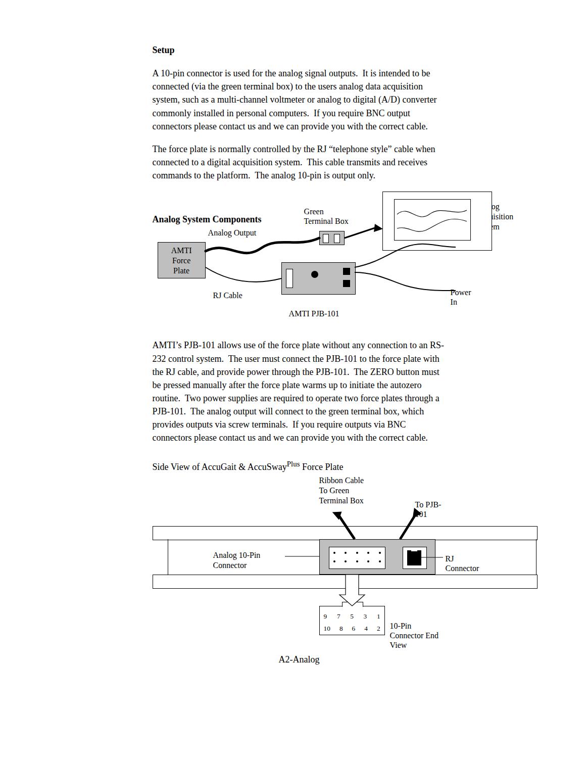Setup
A 10-pin connector is used for the analog signal outputs. It is intended to be connected (via the green terminal box) to the users analog data acquisition system, such as a multi-channel voltmeter or analog to digital (A/D) converter commonly installed in personal computers. If you require BNC output connectors please contact us and we can provide you with the correct cable.
The force plate is normally controlled by the RJ “telephone style” cable when connected to a digital acquisition system. This cable transmits and receives commands to the platform. The analog 10-pin is output only.
Analog System Components
Green
Terminal Box
Analog Output
Analog
Acquisition
System
RJ Cable
AMTI PJB-101
Power In
AMTI
Force
Plate
AMTI’s PJB-101 allows use of the force plate without any connection to an RS-232 control system. The user must connect the PJB-101 to the force plate with the RJ cable, and provide power through the PJB-101. The ZERO button must be pressed manually after the force plate warms up to initiate the autozero routine. Two power supplies are required to operate two force plates through a PJB-101. The analog output will connect to the green terminal box, which provides outputs via screw terminals. If you require outputs via BNC connectors please contact us and we can provide you with the correct cable.
Side View of AccuGait & AccuSwayPlus Force Plate
Ribbon Cable
To Green
Terminal Box
To PJB-101
Analog 10-Pin
Connector
RJ Connector
10-Pin Connector End View
97531
108642
A2-Analog